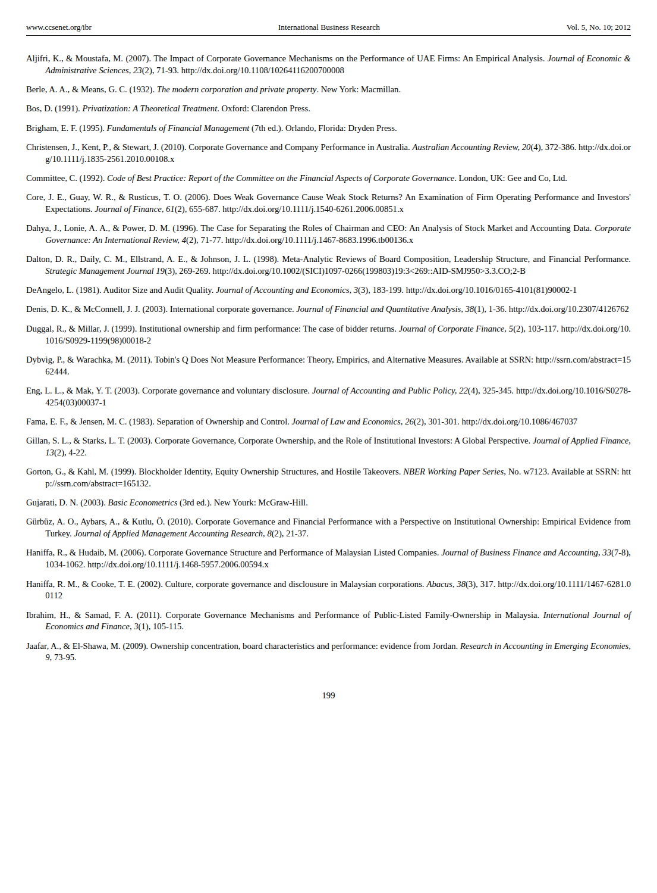www.ccsenet.org/ibr International Business Research Vol. 5, No. 10; 2012
Aljifri, K., & Moustafa, M. (2007). The Impact of Corporate Governance Mechanisms on the Performance of UAE Firms: An Empirical Analysis. Journal of Economic & Administrative Sciences, 23(2), 71-93. http://dx.doi.org/10.1108/10264116200700008
Berle, A. A., & Means, G. C. (1932). The modern corporation and private property. New York: Macmillan.
Bos, D. (1991). Privatization: A Theoretical Treatment. Oxford: Clarendon Press.
Brigham, E. F. (1995). Fundamentals of Financial Management (7th ed.). Orlando, Florida: Dryden Press.
Christensen, J., Kent, P., & Stewart, J. (2010). Corporate Governance and Company Performance in Australia. Australian Accounting Review, 20(4), 372-386. http://dx.doi.org/10.1111/j.1835-2561.2010.00108.x
Committee, C. (1992). Code of Best Practice: Report of the Committee on the Financial Aspects of Corporate Governance. London, UK: Gee and Co, Ltd.
Core, J. E., Guay, W. R., & Rusticus, T. O. (2006). Does Weak Governance Cause Weak Stock Returns? An Examination of Firm Operating Performance and Investors' Expectations. Journal of Finance, 61(2), 655-687. http://dx.doi.org/10.1111/j.1540-6261.2006.00851.x
Dahya, J., Lonie, A. A., & Power, D. M. (1996). The Case for Separating the Roles of Chairman and CEO: An Analysis of Stock Market and Accounting Data. Corporate Governance: An International Review, 4(2), 71-77. http://dx.doi.org/10.1111/j.1467-8683.1996.tb00136.x
Dalton, D. R., Daily, C. M., Ellstrand, A. E., & Johnson, J. L. (1998). Meta-Analytic Reviews of Board Composition, Leadership Structure, and Financial Performance. Strategic Management Journal 19(3), 269-269. http://dx.doi.org/10.1002/(SICI)1097-0266(199803)19:3<269::AID-SMJ950>3.3.CO;2-B
DeAngelo, L. (1981). Auditor Size and Audit Quality. Journal of Accounting and Economics, 3(3), 183-199. http://dx.doi.org/10.1016/0165-4101(81)90002-1
Denis, D. K., & McConnell, J. J. (2003). International corporate governance. Journal of Financial and Quantitative Analysis, 38(1), 1-36. http://dx.doi.org/10.2307/4126762
Duggal, R., & Millar, J. (1999). Institutional ownership and firm performance: The case of bidder returns. Journal of Corporate Finance, 5(2), 103-117. http://dx.doi.org/10.1016/S0929-1199(98)00018-2
Dybvig, P., & Warachka, M. (2011). Tobin's Q Does Not Measure Performance: Theory, Empirics, and Alternative Measures. Available at SSRN: http://ssrn.com/abstract=1562444.
Eng, L. L., & Mak, Y. T. (2003). Corporate governance and voluntary disclosure. Journal of Accounting and Public Policy, 22(4), 325-345. http://dx.doi.org/10.1016/S0278-4254(03)00037-1
Fama, E. F., & Jensen, M. C. (1983). Separation of Ownership and Control. Journal of Law and Economics, 26(2), 301-301. http://dx.doi.org/10.1086/467037
Gillan, S. L., & Starks, L. T. (2003). Corporate Governance, Corporate Ownership, and the Role of Institutional Investors: A Global Perspective. Journal of Applied Finance, 13(2), 4-22.
Gorton, G., & Kahl, M. (1999). Blockholder Identity, Equity Ownership Structures, and Hostile Takeovers. NBER Working Paper Series, No. w7123. Available at SSRN: http://ssrn.com/abstract=165132.
Gujarati, D. N. (2003). Basic Econometrics (3rd ed.). New Yourk: McGraw-Hill.
Gürbüz, A. O., Aybars, A., & Kutlu, Ö. (2010). Corporate Governance and Financial Performance with a Perspective on Institutional Ownership: Empirical Evidence from Turkey. Journal of Applied Management Accounting Research, 8(2), 21-37.
Haniffa, R., & Hudaib, M. (2006). Corporate Governance Structure and Performance of Malaysian Listed Companies. Journal of Business Finance and Accounting, 33(7-8), 1034-1062. http://dx.doi.org/10.1111/j.1468-5957.2006.00594.x
Haniffa, R. M., & Cooke, T. E. (2002). Culture, corporate governance and disclousure in Malaysian corporations. Abacus, 38(3), 317. http://dx.doi.org/10.1111/1467-6281.00112
Ibrahim, H., & Samad, F. A. (2011). Corporate Governance Mechanisms and Performance of Public-Listed Family-Ownership in Malaysia. International Journal of Economics and Finance, 3(1), 105-115.
Jaafar, A., & El-Shawa, M. (2009). Ownership concentration, board characteristics and performance: evidence from Jordan. Research in Accounting in Emerging Economies, 9, 73-95.
199